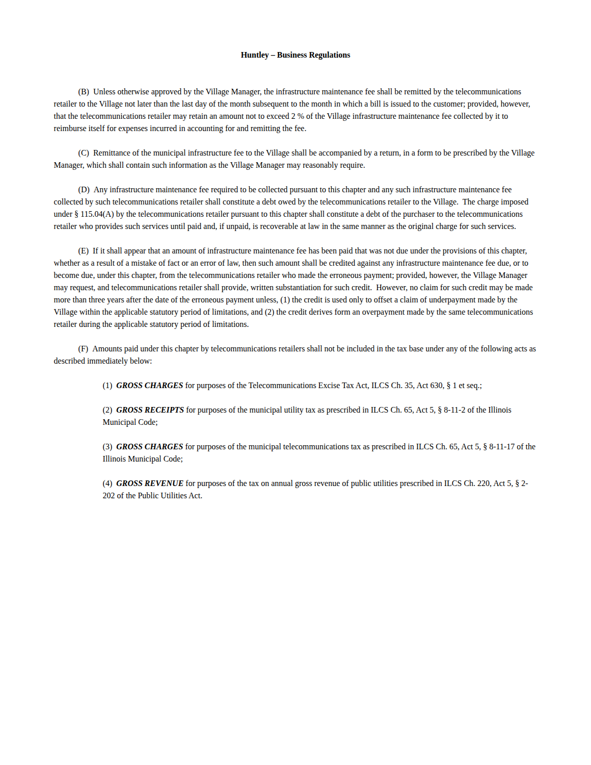Huntley – Business Regulations
(B) Unless otherwise approved by the Village Manager, the infrastructure maintenance fee shall be remitted by the telecommunications retailer to the Village not later than the last day of the month subsequent to the month in which a bill is issued to the customer; provided, however, that the telecommunications retailer may retain an amount not to exceed 2 % of the Village infrastructure maintenance fee collected by it to reimburse itself for expenses incurred in accounting for and remitting the fee.
(C) Remittance of the municipal infrastructure fee to the Village shall be accompanied by a return, in a form to be prescribed by the Village Manager, which shall contain such information as the Village Manager may reasonably require.
(D) Any infrastructure maintenance fee required to be collected pursuant to this chapter and any such infrastructure maintenance fee collected by such telecommunications retailer shall constitute a debt owed by the telecommunications retailer to the Village. The charge imposed under § 115.04(A) by the telecommunications retailer pursuant to this chapter shall constitute a debt of the purchaser to the telecommunications retailer who provides such services until paid and, if unpaid, is recoverable at law in the same manner as the original charge for such services.
(E) If it shall appear that an amount of infrastructure maintenance fee has been paid that was not due under the provisions of this chapter, whether as a result of a mistake of fact or an error of law, then such amount shall be credited against any infrastructure maintenance fee due, or to become due, under this chapter, from the telecommunications retailer who made the erroneous payment; provided, however, the Village Manager may request, and telecommunications retailer shall provide, written substantiation for such credit. However, no claim for such credit may be made more than three years after the date of the erroneous payment unless, (1) the credit is used only to offset a claim of underpayment made by the Village within the applicable statutory period of limitations, and (2) the credit derives form an overpayment made by the same telecommunications retailer during the applicable statutory period of limitations.
(F) Amounts paid under this chapter by telecommunications retailers shall not be included in the tax base under any of the following acts as described immediately below:
(1) GROSS CHARGES for purposes of the Telecommunications Excise Tax Act, ILCS Ch. 35, Act 630, § 1 et seq.;
(2) GROSS RECEIPTS for purposes of the municipal utility tax as prescribed in ILCS Ch. 65, Act 5, § 8-11-2 of the Illinois Municipal Code;
(3) GROSS CHARGES for purposes of the municipal telecommunications tax as prescribed in ILCS Ch. 65, Act 5, § 8-11-17 of the Illinois Municipal Code;
(4) GROSS REVENUE for purposes of the tax on annual gross revenue of public utilities prescribed in ILCS Ch. 220, Act 5, § 2-202 of the Public Utilities Act.